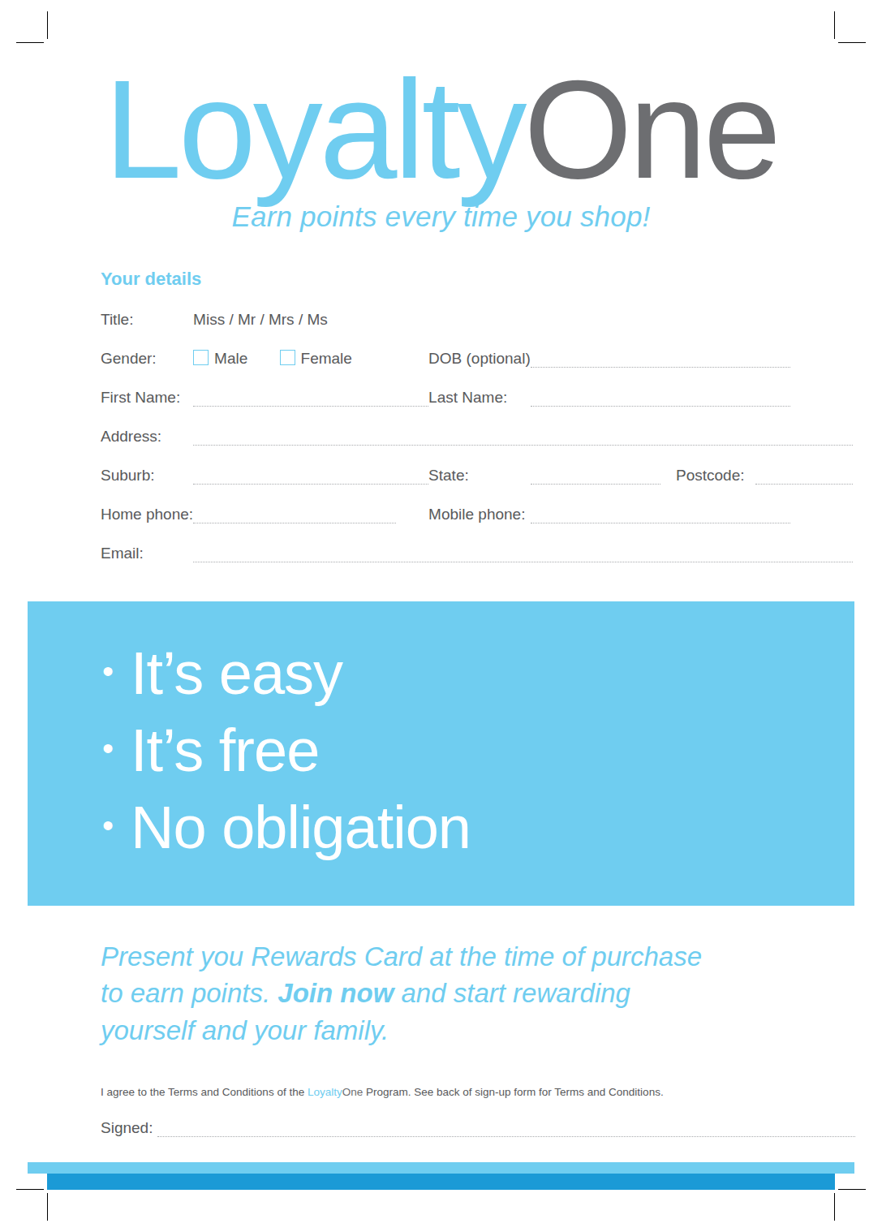Loyalty One
Earn points every time you shop!
Your details
| Title: | Miss / Mr / Mrs / Ms |
| Gender: | Male Female | DOB (optional) | |
| First Name: | | Last Name: | |
| Address: | |
| Suburb: | | State: | Postcode: |
| Home phone: | | Mobile phone: | |
| Email: | |
It’s easy
It’s free
No obligation
Present you Rewards Card at the time of purchase
to earn points. Join now and start rewarding
yourself and your family.
I agree to the Terms and Conditions of the Loyalty One Program. See back of sign-up form for Terms and Conditions.
Signed: